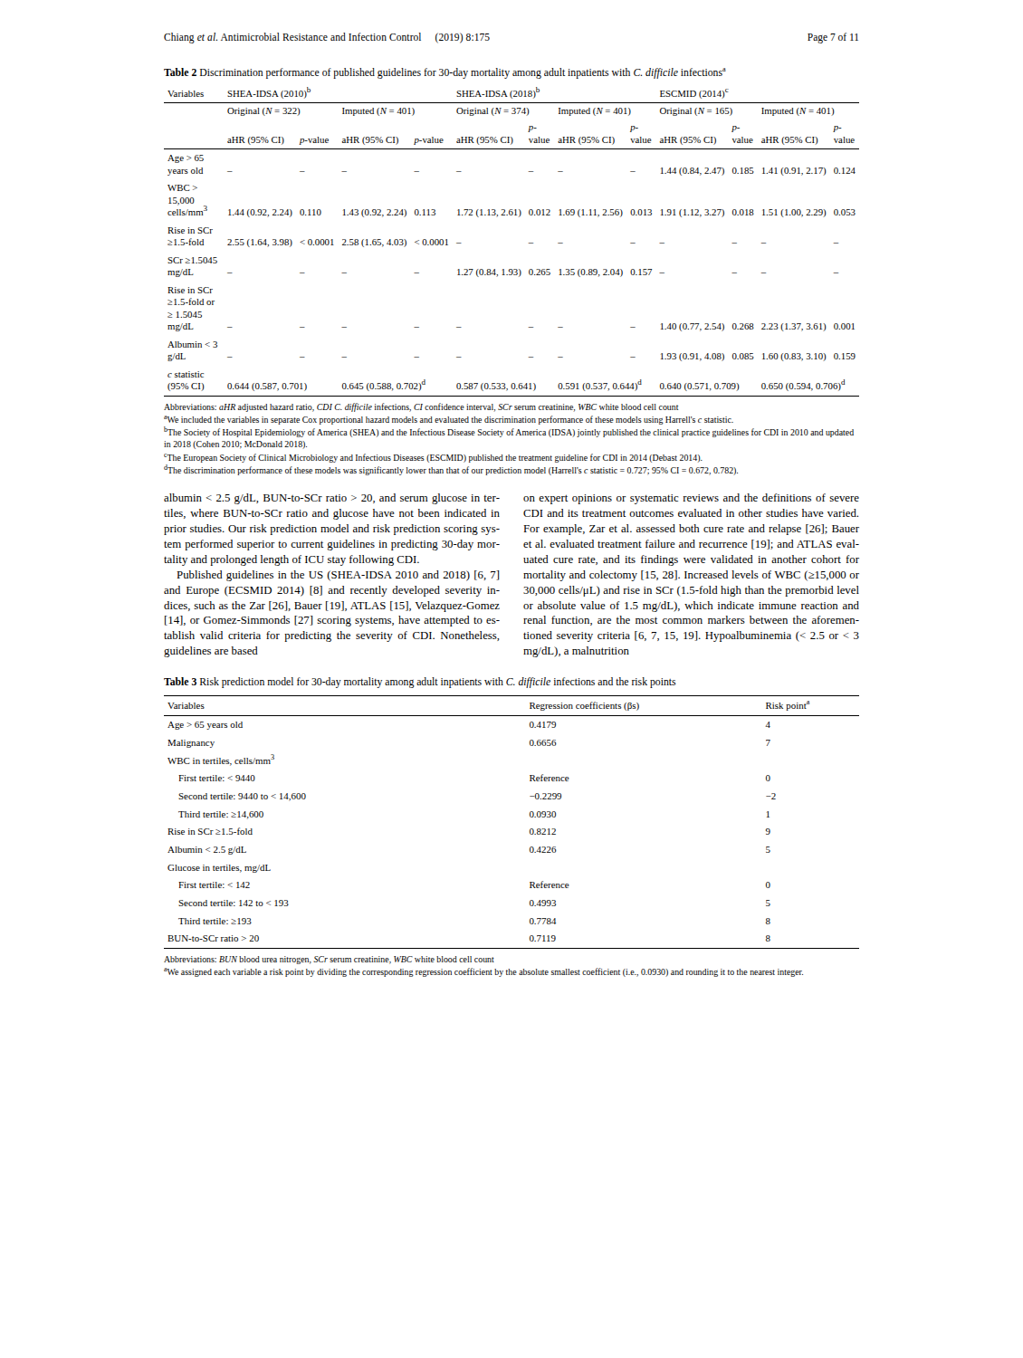Chiang et al. Antimicrobial Resistance and Infection Control (2019) 8:175
Page 7 of 11
Table 2 Discrimination performance of published guidelines for 30-day mortality among adult inpatients with C. difficile infectionsa
| Variables | SHEA-IDSA (2010) b | SHEA-IDSA (2018) b | ESCMID (2014) c |
| --- | --- | --- | --- |
| | Original ( N = 322) | Imputed ( N = 401) | Original ( N = 374) | Imputed ( N = 401) | Original ( N = 165) | Imputed ( N = 401) |
| | aHR (95% CI) | p -value | aHR (95% CI) | p -value | aHR (95% CI) | p -value | aHR (95% CI) | p -value | aHR (95% CI) | p -value | aHR (95% CI) | p -value |
| Age > 65 years old | – | – | – | – | – | – | – | – | 1.44 (0.84, 2.47) | 0.185 | 1.41 (0.91, 2.17) | 0.124 |
| WBC > 15,000 cells/mm 3 | 1.44 (0.92, 2.24) | 0.110 | 1.43 (0.92, 2.24) | 0.113 | 1.72 (1.13, 2.61) | 0.012 | 1.69 (1.11, 2.56) | 0.013 | 1.91 (1.12, 3.27) | 0.018 | 1.51 (1.00, 2.29) | 0.053 |
| Rise in SCr ≥1.5-fold | 2.55 (1.64, 3.98) | < 0.0001 | 2.58 (1.65, 4.03) | < 0.0001 | – | – | – | – | – | – | – | – |
| SCr ≥1.5045 mg/dL | – | – | – | – | 1.27 (0.84, 1.93) | 0.265 | 1.35 (0.89, 2.04) | 0.157 | – | – | – | – |
| Rise in SCr ≥1.5-fold or ≥ 1.5045 mg/dL | – | – | – | – | – | – | – | – | 1.40 (0.77, 2.54) | 0.268 | 2.23 (1.37, 3.61) | 0.001 |
| Albumin < 3 g/dL | – | – | – | – | – | – | – | – | 1.93 (0.91, 4.08) | 0.085 | 1.60 (0.83, 3.10) | 0.159 |
| c statistic (95% CI) | 0.644 (0.587, 0.701) | 0.645 (0.588, 0.702) d | 0.587 (0.533, 0.641) | 0.591 (0.537, 0.644) d | 0.640 (0.571, 0.709) | 0.650 (0.594, 0.706) d |
Abbreviations: aHR adjusted hazard ratio, CDI C. difficile infections, CI confidence interval, SCr serum creatinine, WBC white blood cell count
aWe included the variables in separate Cox proportional hazard models and evaluated the discrimination performance of these models using Harrell's c statistic.
bThe Society of Hospital Epidemiology of America (SHEA) and the Infectious Disease Society of America (IDSA) jointly published the clinical practice guidelines for CDI in 2010 and updated in 2018 (Cohen 2010; McDonald 2018).
cThe European Society of Clinical Microbiology and Infectious Diseases (ESCMID) published the treatment guideline for CDI in 2014 (Debast 2014).
dThe discrimination performance of these models was significantly lower than that of our prediction model (Harrell's c statistic = 0.727; 95% CI = 0.672, 0.782).
albumin < 2.5 g/dL, BUN-to-SCr ratio > 20, and serum glucose in tertiles, where BUN-to-SCr ratio and glucose have not been indicated in prior studies. Our risk prediction model and risk prediction scoring system performed superior to current guidelines in predicting 30-day mortality and prolonged length of ICU stay following CDI.
Published guidelines in the US (SHEA-IDSA 2010 and 2018) [6, 7] and Europe (ECSMID 2014) [8] and recently developed severity indices, such as the Zar [26], Bauer [19], ATLAS [15], Velazquez-Gomez [14], or Gomez-Simmonds [27] scoring systems, have attempted to establish valid criteria for predicting the severity of CDI. Nonetheless, guidelines are based
on expert opinions or systematic reviews and the definitions of severe CDI and its treatment outcomes evaluated in other studies have varied. For example, Zar et al. assessed both cure rate and relapse [26]; Bauer et al. evaluated treatment failure and recurrence [19]; and ATLAS evaluated cure rate, and its findings were validated in another cohort for mortality and colectomy [15, 28]. Increased levels of WBC (≥15,000 or 30,000 cells/μL) and rise in SCr (1.5-fold high than the premorbid level or absolute value of 1.5 mg/dL), which indicate immune reaction and renal function, are the most common markers between the aforementioned severity criteria [6, 7, 15, 19]. Hypoalbuminemia (< 2.5 or < 3 mg/dL), a malnutrition
Table 3 Risk prediction model for 30-day mortality among adult inpatients with C. difficile infections and the risk points
| Variables | Regression coefficients (βs) | Risk point a |
| --- | --- | --- |
| Age > 65 years old | 0.4179 | 4 |
| Malignancy | 0.6656 | 7 |
| WBC in tertiles, cells/mm 3 | | |
| First tertile: < 9440 | Reference | 0 |
| Second tertile: 9440 to < 14,600 | −0.2299 | −2 |
| Third tertile: ≥14,600 | 0.0930 | 1 |
| Rise in SCr ≥1.5-fold | 0.8212 | 9 |
| Albumin < 2.5 g/dL | 0.4226 | 5 |
| Glucose in tertiles, mg/dL | | |
| First tertile: < 142 | Reference | 0 |
| Second tertile: 142 to < 193 | 0.4993 | 5 |
| Third tertile: ≥193 | 0.7784 | 8 |
| BUN-to-SCr ratio > 20 | 0.7119 | 8 |
Abbreviations: BUN blood urea nitrogen, SCr serum creatinine, WBC white blood cell count
aWe assigned each variable a risk point by dividing the corresponding regression coefficient by the absolute smallest coefficient (i.e., 0.0930) and rounding it to the nearest integer.